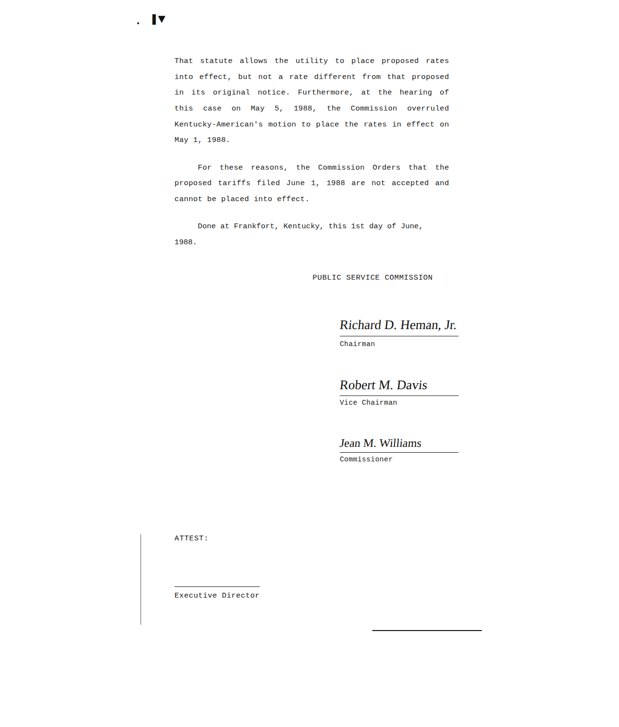❚▼
That statute allows the utility to place proposed rates into effect, but not a rate different from that proposed in its original notice. Furthermore, at the hearing of this case on May 5, 1988, the Commission overruled Kentucky-American's motion to place the rates in effect on May 1, 1988.
For these reasons, the Commission Orders that the proposed tariffs filed June 1, 1988 are not accepted and cannot be placed into effect.
Done at Frankfort, Kentucky, this 1st day of June, 1988.
PUBLIC SERVICE COMMISSION
Richard D. Heman, Jr.
Chairman
Robert M. Davis
Vice Chairman
Jean M. Williams
Commissioner
ATTEST:
Executive Director